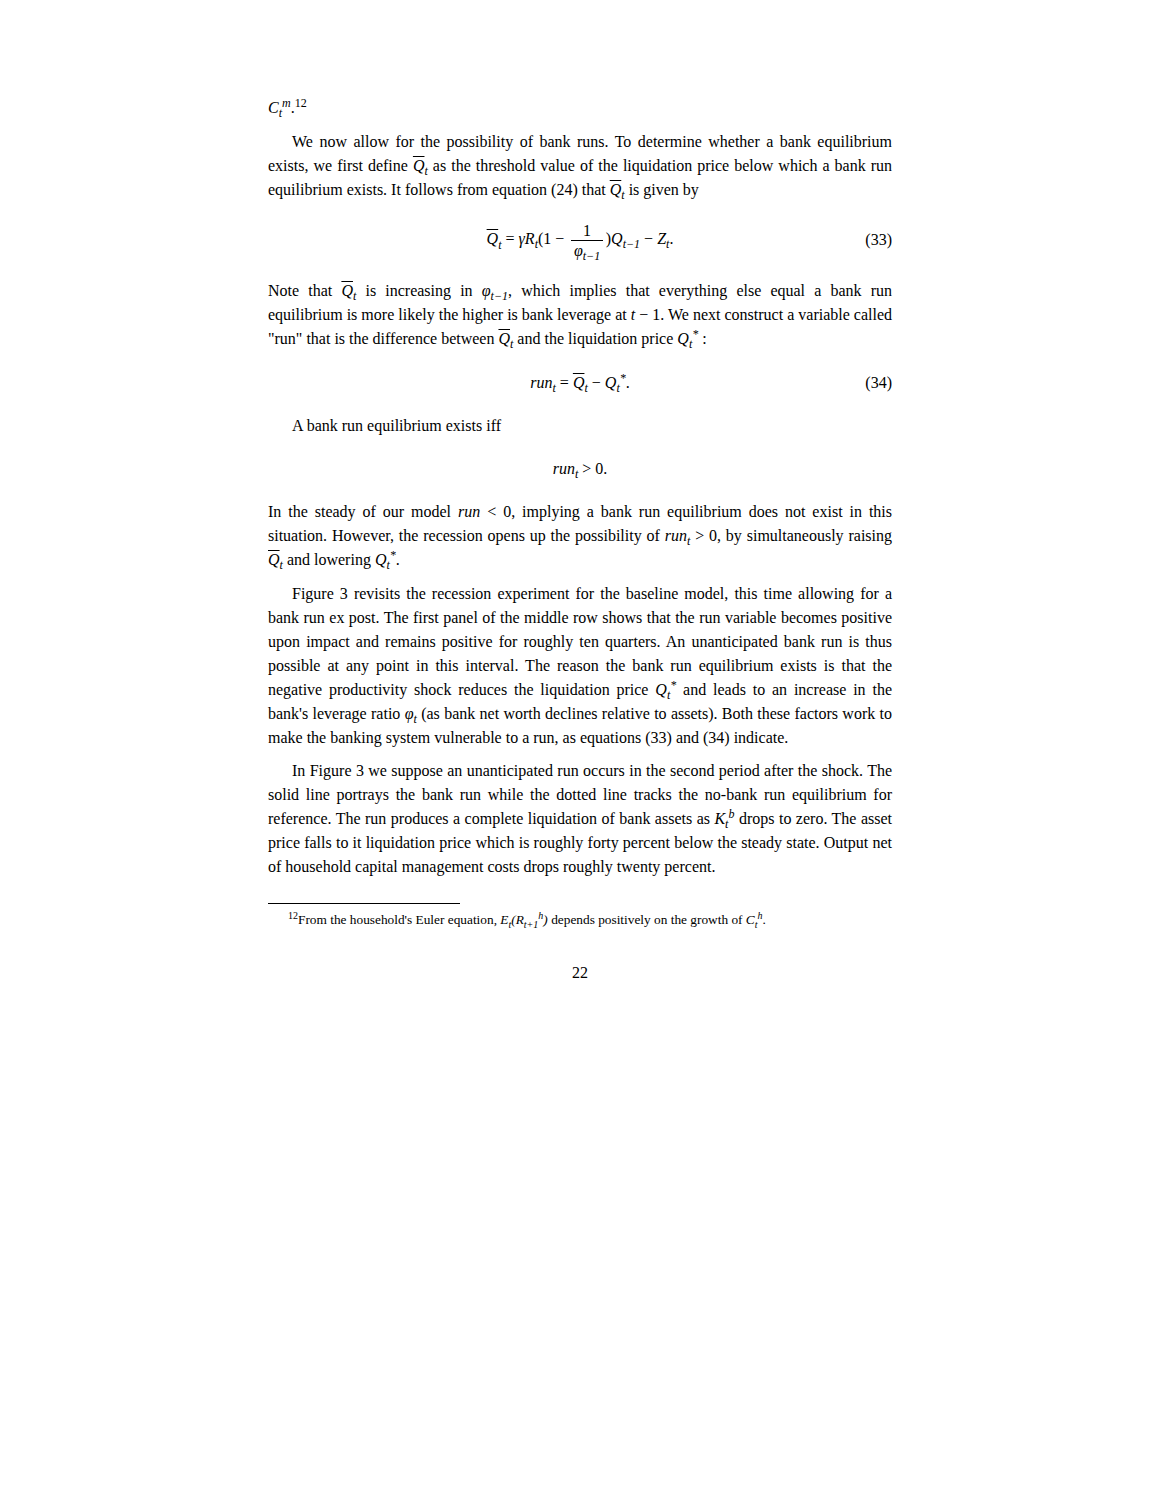Ctm.12
We now allow for the possibility of bank runs. To determine whether a bank equilibrium exists, we first define Qt as the threshold value of the liquidation price below which a bank run equilibrium exists. It follows from equation (24) that Qt is given by
Qt = γRt(1 − 1 φt−1)Qt−1 − Zt. (33)
Note that Qt is increasing in φt−1, which implies that everything else equal a bank run equilibrium is more likely the higher is bank leverage at t − 1. We next construct a variable called "run" that is the difference between Qt and the liquidation price Qt* :
runt = Qt − Qt*. (34)
A bank run equilibrium exists iff
runt > 0.
In the steady of our model run < 0, implying a bank run equilibrium does not exist in this situation. However, the recession opens up the possibility of runt > 0, by simultaneously raising Qt and lowering Qt*.
Figure 3 revisits the recession experiment for the baseline model, this time allowing for a bank run ex post. The first panel of the middle row shows that the run variable becomes positive upon impact and remains positive for roughly ten quarters. An unanticipated bank run is thus possible at any point in this interval. The reason the bank run equilibrium exists is that the negative productivity shock reduces the liquidation price Qt* and leads to an increase in the bank's leverage ratio φt (as bank net worth declines relative to assets). Both these factors work to make the banking system vulnerable to a run, as equations (33) and (34) indicate.
In Figure 3 we suppose an unanticipated run occurs in the second period after the shock. The solid line portrays the bank run while the dotted line tracks the no-bank run equilibrium for reference. The run produces a complete liquidation of bank assets as Ktb drops to zero. The asset price falls to it liquidation price which is roughly forty percent below the steady state. Output net of household capital management costs drops roughly twenty percent.
12From the household's Euler equation, Et(Rt+1h) depends positively on the growth of Cth.
22